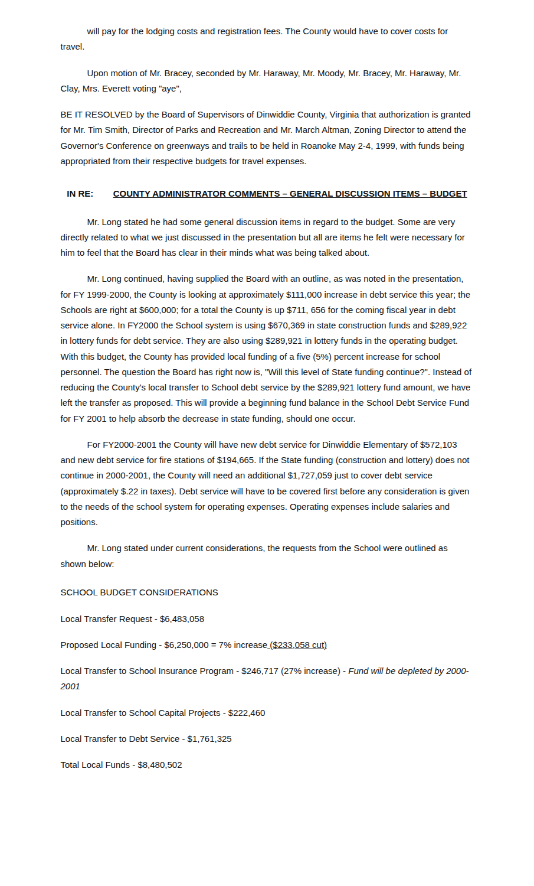will pay for the lodging costs and registration fees. The County would have to cover costs for travel.
Upon motion of Mr. Bracey, seconded by Mr. Haraway, Mr. Moody, Mr. Bracey, Mr. Haraway, Mr. Clay, Mrs. Everett voting "aye",
BE IT RESOLVED by the Board of Supervisors of Dinwiddie County, Virginia that authorization is granted for Mr. Tim Smith, Director of Parks and Recreation and Mr. March Altman, Zoning Director to attend the Governor's Conference on greenways and trails to be held in Roanoke May 2-4, 1999, with funds being appropriated from their respective budgets for travel expenses.
IN RE: COUNTY ADMINISTRATOR COMMENTS – GENERAL DISCUSSION ITEMS – BUDGET
Mr. Long stated he had some general discussion items in regard to the budget. Some are very directly related to what we just discussed in the presentation but all are items he felt were necessary for him to feel that the Board has clear in their minds what was being talked about.
Mr. Long continued, having supplied the Board with an outline, as was noted in the presentation, for FY 1999-2000, the County is looking at approximately $111,000 increase in debt service this year; the Schools are right at $600,000; for a total the County is up $711, 656 for the coming fiscal year in debt service alone. In FY2000 the School system is using $670,369 in state construction funds and $289,922 in lottery funds for debt service. They are also using $289,921 in lottery funds in the operating budget. With this budget, the County has provided local funding of a five (5%) percent increase for school personnel. The question the Board has right now is, "Will this level of State funding continue?". Instead of reducing the County's local transfer to School debt service by the $289,921 lottery fund amount, we have left the transfer as proposed. This will provide a beginning fund balance in the School Debt Service Fund for FY 2001 to help absorb the decrease in state funding, should one occur.
For FY2000-2001 the County will have new debt service for Dinwiddie Elementary of $572,103 and new debt service for fire stations of $194,665. If the State funding (construction and lottery) does not continue in 2000-2001, the County will need an additional $1,727,059 just to cover debt service (approximately $.22 in taxes). Debt service will have to be covered first before any consideration is given to the needs of the school system for operating expenses. Operating expenses include salaries and positions.
Mr. Long stated under current considerations, the requests from the School were outlined as shown below:
SCHOOL BUDGET CONSIDERATIONS
Local Transfer Request - $6,483,058
Proposed Local Funding - $6,250,000 = 7% increase ($233,058 cut)
Local Transfer to School Insurance Program - $246,717 (27% increase) - Fund will be depleted by 2000-2001
Local Transfer to School Capital Projects - $222,460
Local Transfer to Debt Service - $1,761,325
Total Local Funds - $8,480,502